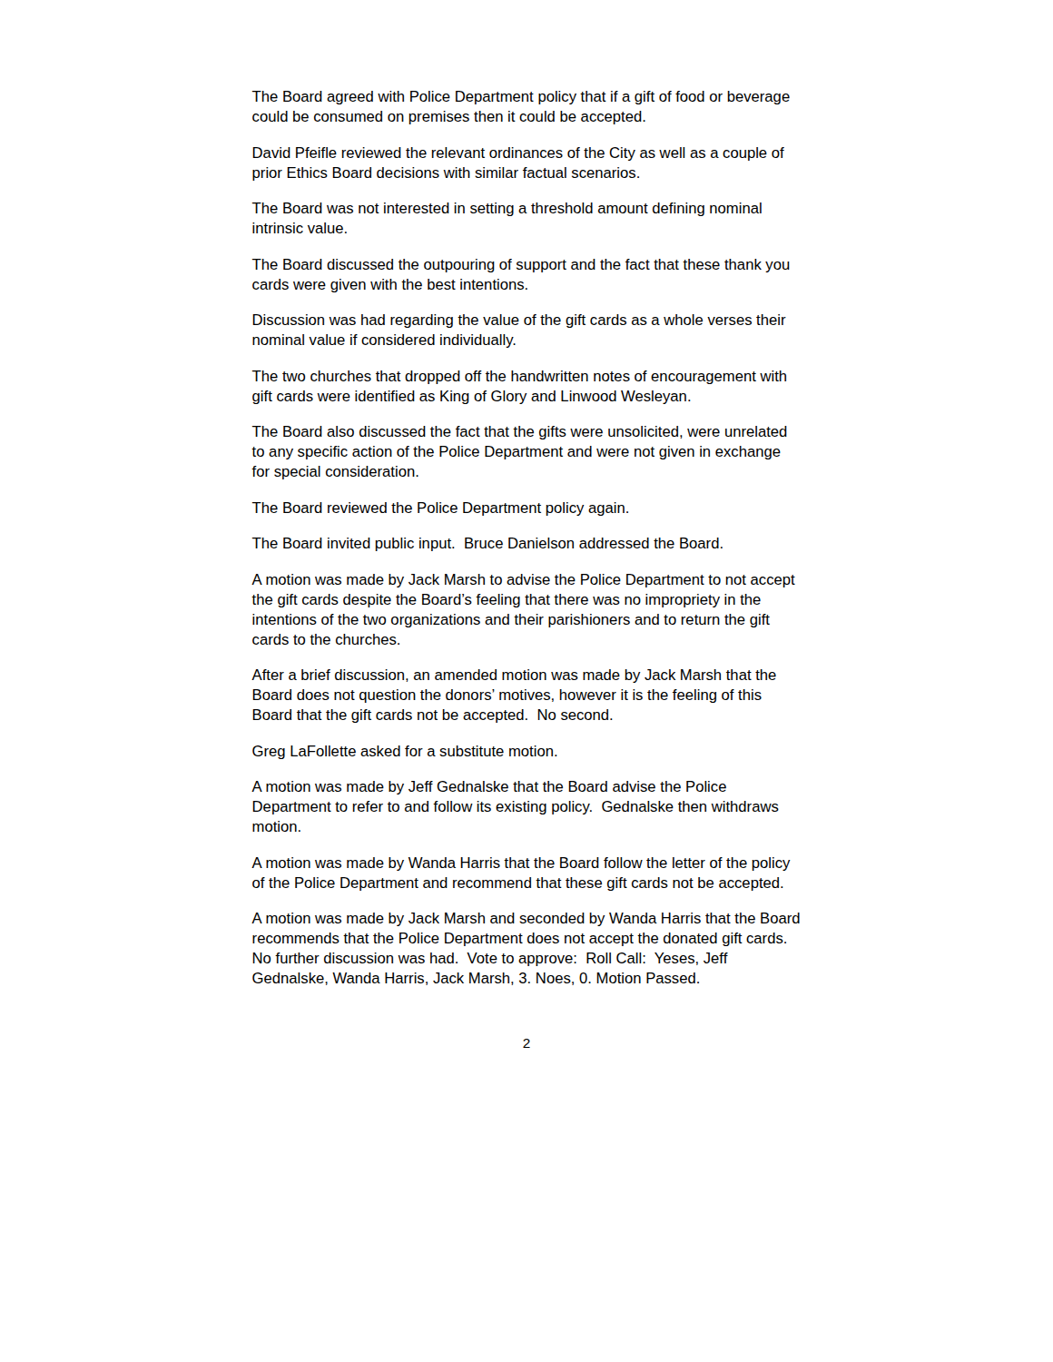The Board agreed with Police Department policy that if a gift of food or beverage could be consumed on premises then it could be accepted.
David Pfeifle reviewed the relevant ordinances of the City as well as a couple of prior Ethics Board decisions with similar factual scenarios.
The Board was not interested in setting a threshold amount defining nominal intrinsic value.
The Board discussed the outpouring of support and the fact that these thank you cards were given with the best intentions.
Discussion was had regarding the value of the gift cards as a whole verses their nominal value if considered individually.
The two churches that dropped off the handwritten notes of encouragement with gift cards were identified as King of Glory and Linwood Wesleyan.
The Board also discussed the fact that the gifts were unsolicited, were unrelated to any specific action of the Police Department and were not given in exchange for special consideration.
The Board reviewed the Police Department policy again.
The Board invited public input. Bruce Danielson addressed the Board.
A motion was made by Jack Marsh to advise the Police Department to not accept the gift cards despite the Board’s feeling that there was no impropriety in the intentions of the two organizations and their parishioners and to return the gift cards to the churches.
After a brief discussion, an amended motion was made by Jack Marsh that the Board does not question the donors’ motives, however it is the feeling of this Board that the gift cards not be accepted. No second.
Greg LaFollette asked for a substitute motion.
A motion was made by Jeff Gednalske that the Board advise the Police Department to refer to and follow its existing policy. Gednalske then withdraws motion.
A motion was made by Wanda Harris that the Board follow the letter of the policy of the Police Department and recommend that these gift cards not be accepted.
A motion was made by Jack Marsh and seconded by Wanda Harris that the Board recommends that the Police Department does not accept the donated gift cards. No further discussion was had. Vote to approve: Roll Call: Yeses, Jeff Gednalske, Wanda Harris, Jack Marsh, 3. Noes, 0. Motion Passed.
2